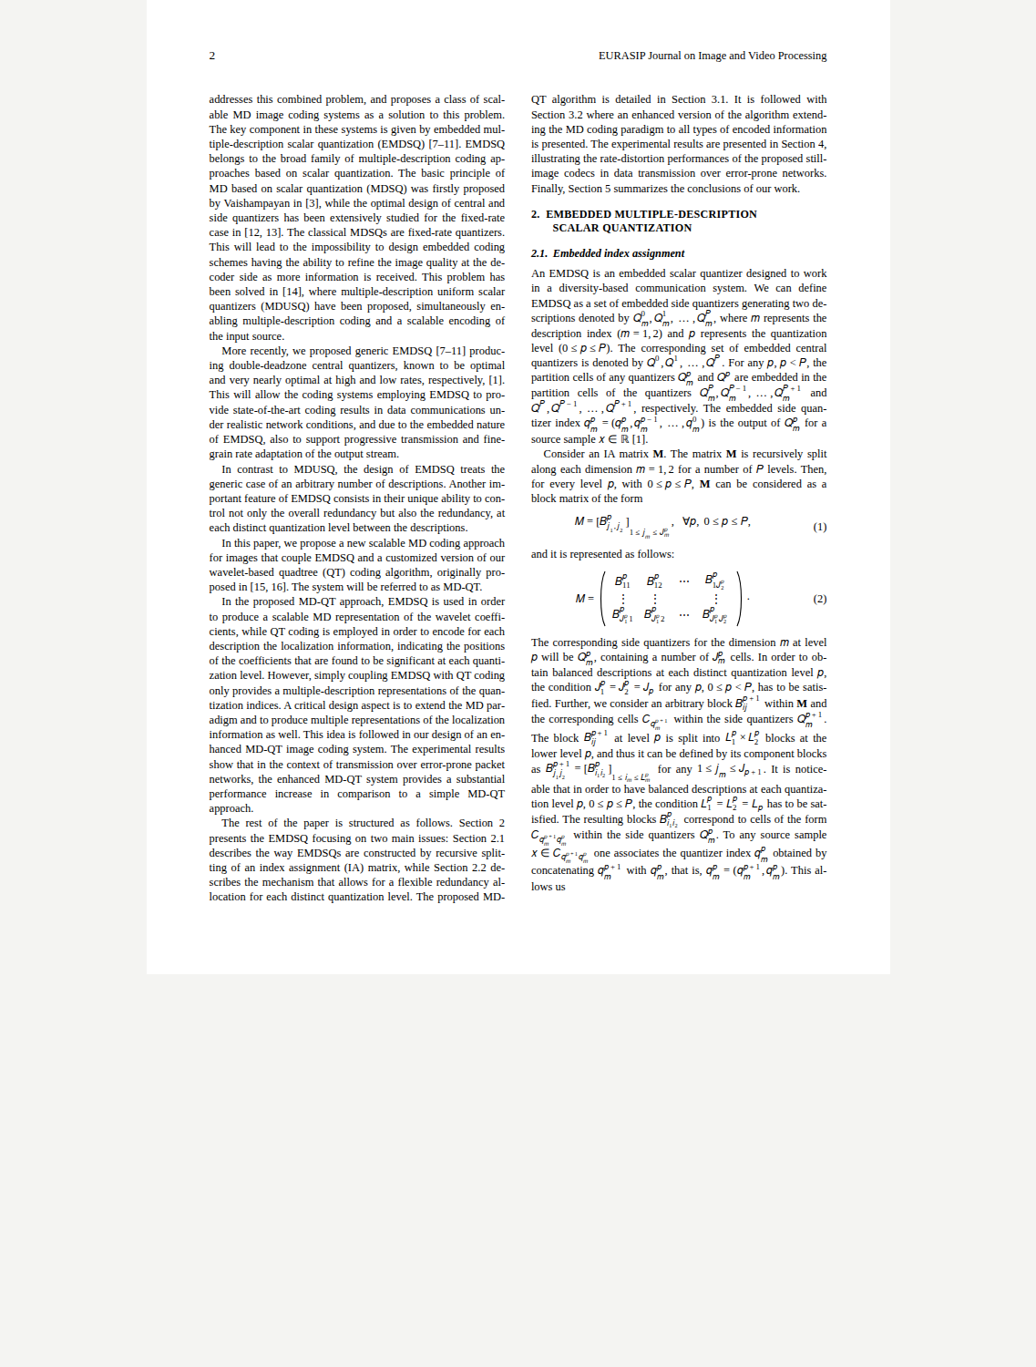2
EURASIP Journal on Image and Video Processing
addresses this combined problem, and proposes a class of scalable MD image coding systems as a solution to this problem. The key component in these systems is given by embedded multiple-description scalar quantization (EMDSQ) [7–11]. EMDSQ belongs to the broad family of multiple-description coding approaches based on scalar quantization. The basic principle of MD based on scalar quantization (MDSQ) was firstly proposed by Vaishampayan in [3], while the optimal design of central and side quantizers has been extensively studied for the fixed-rate case in [12, 13]. The classical MDSQs are fixed-rate quantizers. This will lead to the impossibility to design embedded coding schemes having the ability to refine the image quality at the decoder side as more information is received. This problem has been solved in [14], where multiple-description uniform scalar quantizers (MDUSQ) have been proposed, simultaneously enabling multiple-description coding and a scalable encoding of the input source.
More recently, we proposed generic EMDSQ [7–11] producing double-deadzone central quantizers, known to be optimal and very nearly optimal at high and low rates, respectively, [1]. This will allow the coding systems employing EMDSQ to provide state-of-the-art coding results in data communications under realistic network conditions, and due to the embedded nature of EMDSQ, also to support progressive transmission and fine-grain rate adaptation of the output stream.
In contrast to MDUSQ, the design of EMDSQ treats the generic case of an arbitrary number of descriptions. Another important feature of EMDSQ consists in their unique ability to control not only the overall redundancy but also the redundancy, at each distinct quantization level between the descriptions.
In this paper, we propose a new scalable MD coding approach for images that couple EMDSQ and a customized version of our wavelet-based quadtree (QT) coding algorithm, originally proposed in [15, 16]. The system will be referred to as MD-QT.
In the proposed MD-QT approach, EMDSQ is used in order to produce a scalable MD representation of the wavelet coefficients, while QT coding is employed in order to encode for each description the localization information, indicating the positions of the coefficients that are found to be significant at each quantization level. However, simply coupling EMDSQ with QT coding only provides a multiple-description representations of the quantization indices. A critical design aspect is to extend the MD paradigm and to produce multiple representations of the localization information as well. This idea is followed in our design of an enhanced MD-QT image coding system. The experimental results show that in the context of transmission over error-prone packet networks, the enhanced MD-QT system provides a substantial performance increase in comparison to a simple MD-QT approach.
The rest of the paper is structured as follows. Section 2 presents the EMDSQ focusing on two main issues: Section 2.1 describes the way EMDSQs are constructed by recursive splitting of an index assignment (IA) matrix, while Section 2.2 describes the mechanism that allows for a flexible redundancy allocation for each distinct quantization level. The proposed MD-QT algorithm is detailed in Section 3.1. It is followed with Section 3.2 where an enhanced version of the algorithm extending the MD coding paradigm to all types of encoded information is presented. The experimental results are presented in Section 4, illustrating the rate-distortion performances of the proposed still-image codecs in data transmission over error-prone networks. Finally, Section 5 summarizes the conclusions of our work.
2. Embedded multiple-descriptionscalar quantization
2.1. Embedded index assignment
An EMDSQ is an embedded scalar quantizer designed to work in a diversity-based communication system. We can define EMDSQ as a set of embedded side quantizers generating two descriptions denoted by Qm0,Qm1,…,QmP, where m represents the description index (m=1,2) and p represents the quantization level (0≤p≤P). The corresponding set of embedded central quantizers is denoted by Q0,Q1,…,QP. For any p, p<P, the partition cells of any quantizers Qmp and Qp are embedded in the partition cells of the quantizers QmP,QmP−1,…,QmP+1 and QP,QP−1,…,QP+1, respectively. The embedded side quantizer index qmp=(qmp,qmp−1,…,qm0) is the output of Qmp for a source sample x∈ℝ [1].
Consider an IA matrix M. The matrix M is recursively split along each dimension m=1,2 for a number of P levels. Then, for every level p, with 0≤p≤P, M can be considered as a block matrix of the form
M= [Bj1,j2p] 1≤jm≤Jmp , ∀p,0≤p≤P,
(1)
and it is represented as follows:
M=
| B 11 p | B 12 p | ⋯ | B 1 J 2 p p |
| ⋮ | ⋮ | | ⋮ |
| B J 1 p 1 p | B J 1 p 2 p | ⋯ | B J 1 p J 2 p p |
.
(2)
The corresponding side quantizers for the dimension m at level p will be Qmp, containing a number of Jmp cells. In order to obtain balanced descriptions at each distinct quantization level p, the condition J1p=J2p=Jp for any p, 0≤p<P, has to be satisfied. Further, we consider an arbitrary block Bijp+1 within M and the corresponding cells Cqmp+1 within the side quantizers Qmp+1. The block Bijp+1 at level p is split into L1p×L2p blocks at the lower level p, and thus it can be defined by its component blocks as Bj1j2p+1=[Bi1i2p]1≤im≤Lmp for any 1≤jm≤Jp+1. It is noticeable that in order to have balanced descriptions at each quantization level p, 0≤p≤P, the condition L1p=L2p=Lp has to be satisfied. The resulting blocks Bi1i2p correspond to cells of the form Cqmp+1qmp within the side quantizers Qmp. To any source sample x∈Cqmp+1qmp one associates the quantizer index qmp obtained by concatenating qmp+1 with qmp, that is, qmp=(qmp+1,qmp). This allows us